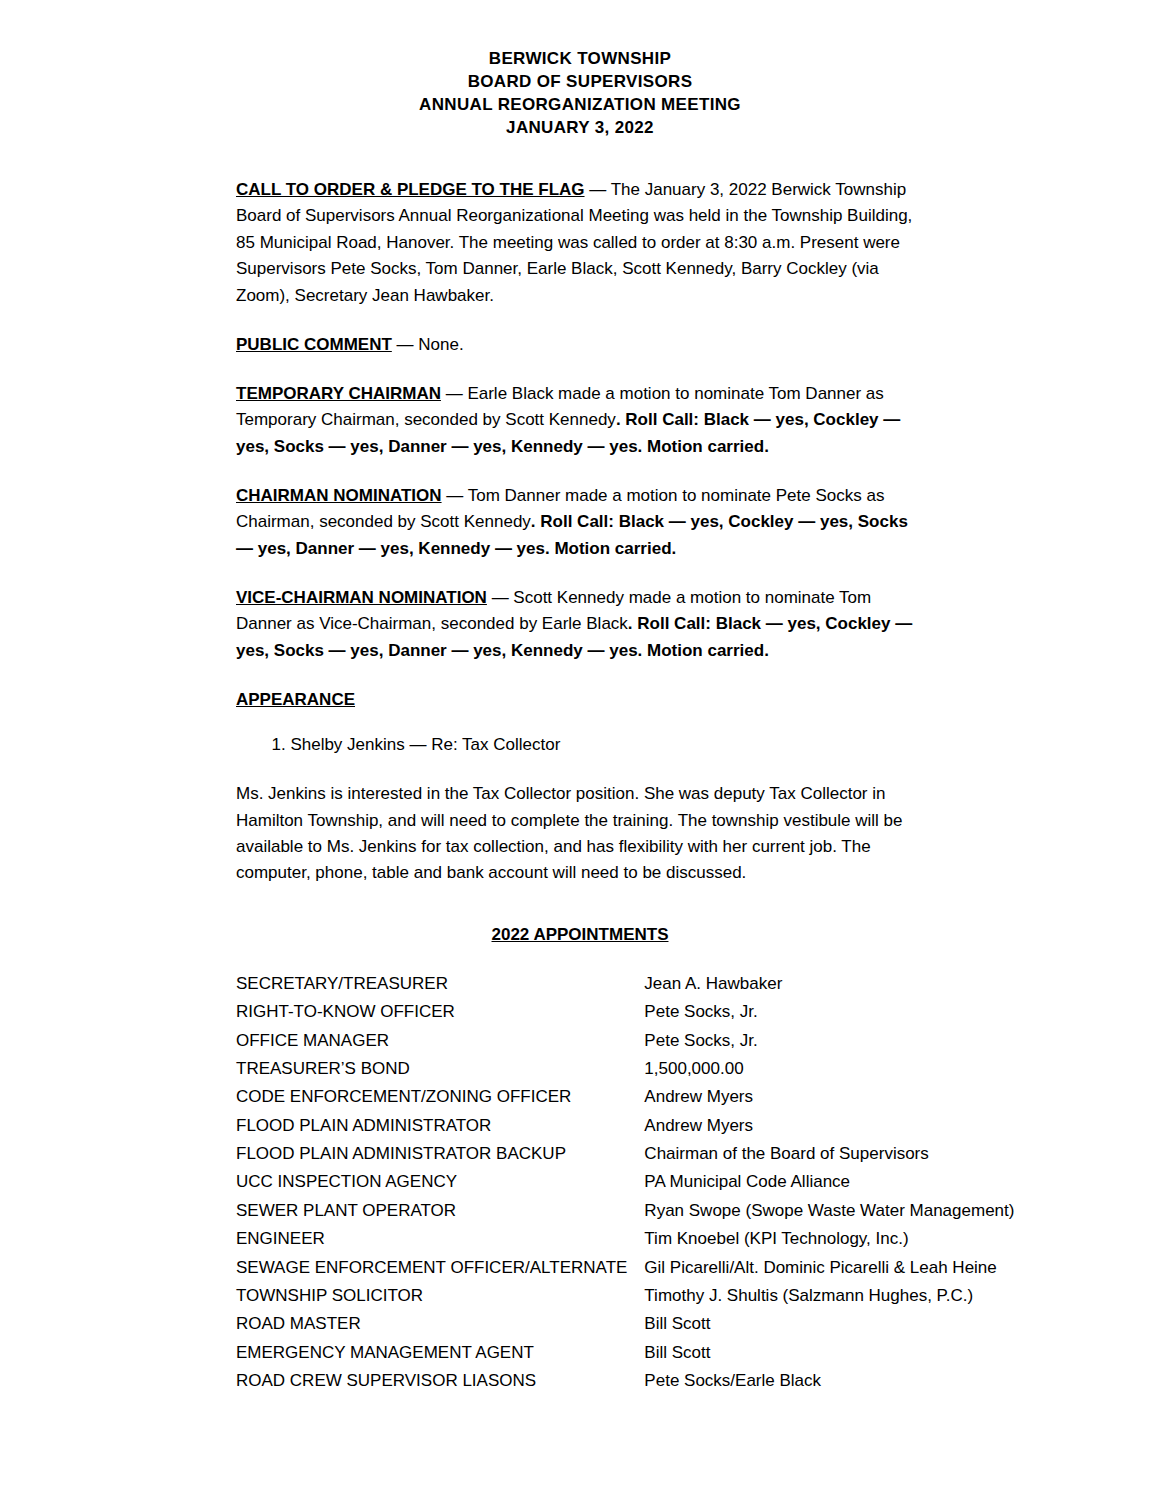BERWICK TOWNSHIP
BOARD OF SUPERVISORS
ANNUAL REORGANIZATION MEETING
JANUARY 3, 2022
CALL TO ORDER & PLEDGE TO THE FLAG — The January 3, 2022 Berwick Township Board of Supervisors Annual Reorganizational Meeting was held in the Township Building, 85 Municipal Road, Hanover. The meeting was called to order at 8:30 a.m. Present were Supervisors Pete Socks, Tom Danner, Earle Black, Scott Kennedy, Barry Cockley (via Zoom), Secretary Jean Hawbaker.
PUBLIC COMMENT — None.
TEMPORARY CHAIRMAN — Earle Black made a motion to nominate Tom Danner as Temporary Chairman, seconded by Scott Kennedy. Roll Call: Black — yes, Cockley — yes, Socks — yes, Danner — yes, Kennedy — yes. Motion carried.
CHAIRMAN NOMINATION — Tom Danner made a motion to nominate Pete Socks as Chairman, seconded by Scott Kennedy. Roll Call: Black — yes, Cockley — yes, Socks — yes, Danner — yes, Kennedy — yes. Motion carried.
VICE-CHAIRMAN NOMINATION — Scott Kennedy made a motion to nominate Tom Danner as Vice-Chairman, seconded by Earle Black. Roll Call: Black — yes, Cockley — yes, Socks — yes, Danner — yes, Kennedy — yes. Motion carried.
APPEARANCE
Shelby Jenkins — Re: Tax Collector
Ms. Jenkins is interested in the Tax Collector position. She was deputy Tax Collector in Hamilton Township, and will need to complete the training. The township vestibule will be available to Ms. Jenkins for tax collection, and has flexibility with her current job. The computer, phone, table and bank account will need to be discussed.
2022 APPOINTMENTS
| SECRETARY/TREASURER | Jean A. Hawbaker |
| RIGHT-TO-KNOW OFFICER | Pete Socks, Jr. |
| OFFICE MANAGER | Pete Socks, Jr. |
| TREASURER’S BOND | 1,500,000.00 |
| CODE ENFORCEMENT/ZONING OFFICER | Andrew Myers |
| FLOOD PLAIN ADMINISTRATOR | Andrew Myers |
| FLOOD PLAIN ADMINISTRATOR BACKUP | Chairman of the Board of Supervisors |
| UCC INSPECTION AGENCY | PA Municipal Code Alliance |
| SEWER PLANT OPERATOR | Ryan Swope (Swope Waste Water Management) |
| ENGINEER | Tim Knoebel (KPI Technology, Inc.) |
| SEWAGE ENFORCEMENT OFFICER/ALTERNATE | Gil Picarelli/Alt. Dominic Picarelli & Leah Heine |
| TOWNSHIP SOLICITOR | Timothy J. Shultis (Salzmann Hughes, P.C.) |
| ROAD MASTER | Bill Scott |
| EMERGENCY MANAGEMENT AGENT | Bill Scott |
| ROAD CREW SUPERVISOR LIASONS | Pete Socks/Earle Black |